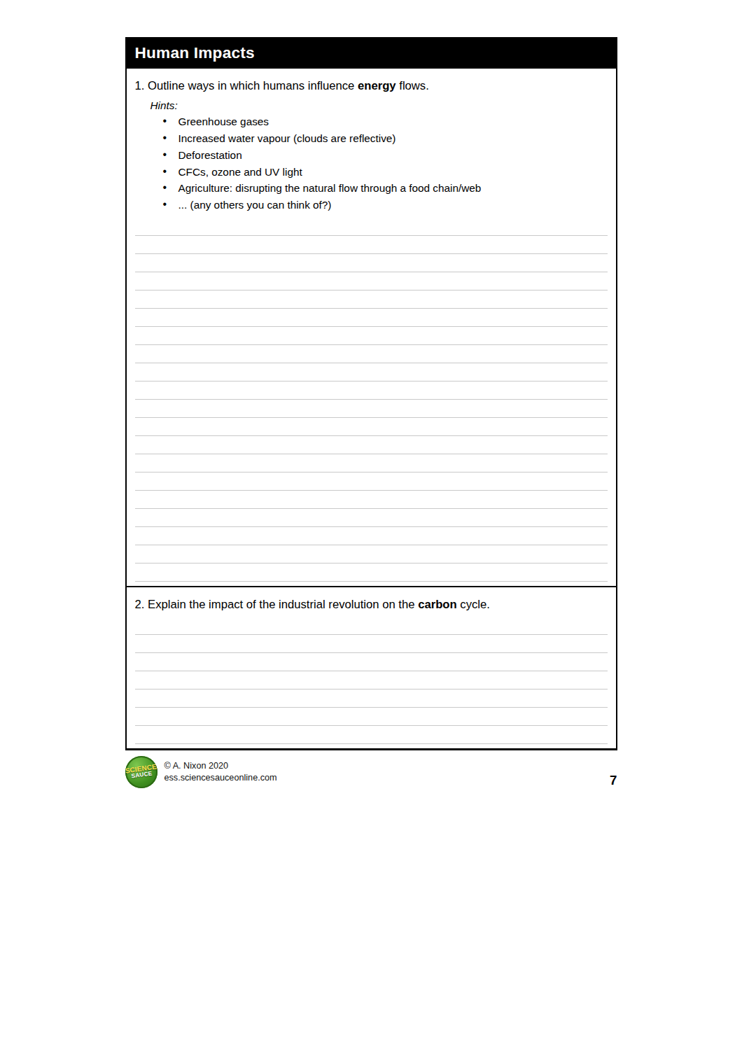Human Impacts
1. Outline ways in which humans influence energy flows.
Hints:
Greenhouse gases
Increased water vapour (clouds are reflective)
Deforestation
CFCs, ozone and UV light
Agriculture: disrupting the natural flow through a food chain/web
... (any others you can think of?)
2. Explain the impact of the industrial revolution on the carbon cycle.
SCIENCESAUCE
© A. Nixon 2020
ess.sciencesauceonline.com
7